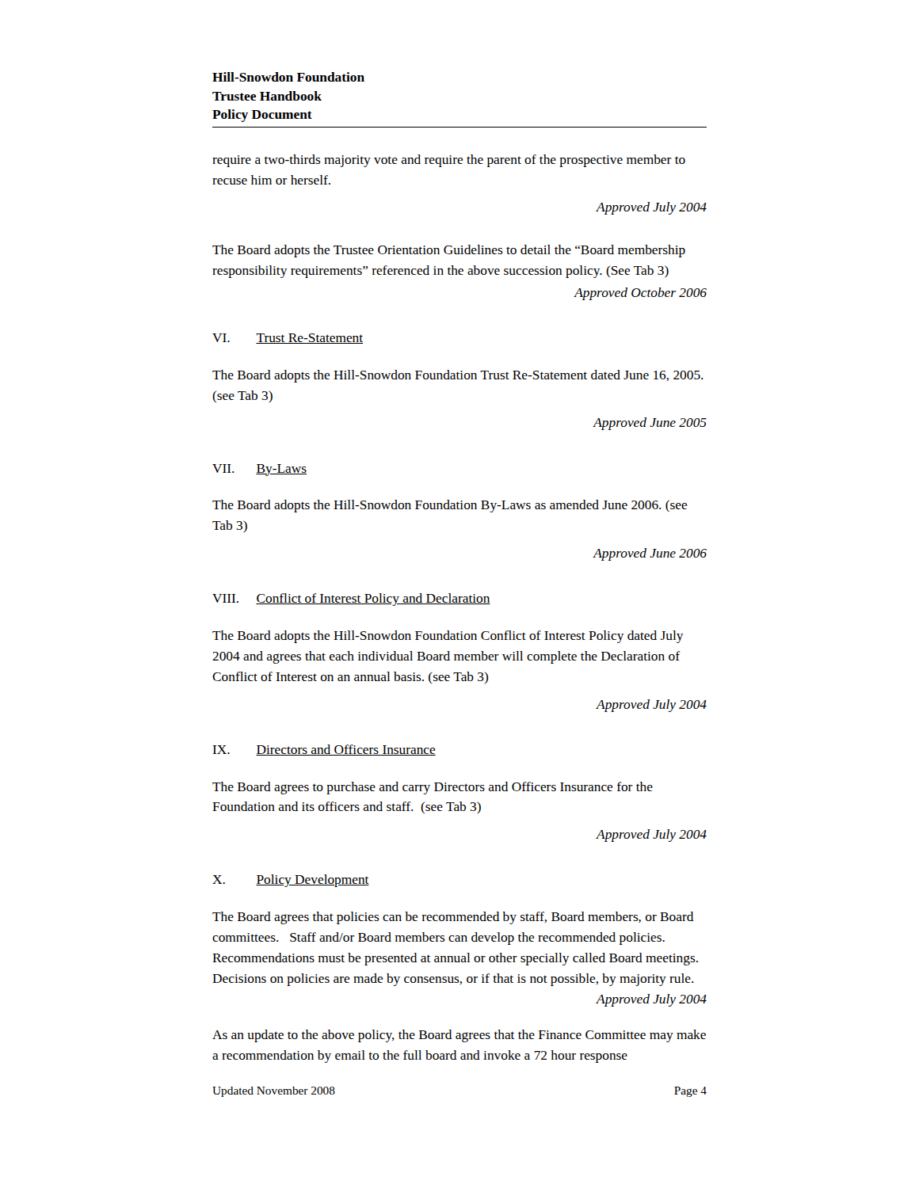Hill-Snowdon Foundation Trustee Handbook Policy Document
require a two-thirds majority vote and require the parent of the prospective member to recuse him or herself.
Approved July 2004
The Board adopts the Trustee Orientation Guidelines to detail the “Board membership responsibility requirements” referenced in the above succession policy. (See Tab 3)
Approved October 2006
VI. Trust Re-Statement
The Board adopts the Hill-Snowdon Foundation Trust Re-Statement dated June 16, 2005. (see Tab 3)
Approved June 2005
VII. By-Laws
The Board adopts the Hill-Snowdon Foundation By-Laws as amended June 2006. (see Tab 3)
Approved June 2006
VIII. Conflict of Interest Policy and Declaration
The Board adopts the Hill-Snowdon Foundation Conflict of Interest Policy dated July 2004 and agrees that each individual Board member will complete the Declaration of Conflict of Interest on an annual basis. (see Tab 3)
Approved July 2004
IX. Directors and Officers Insurance
The Board agrees to purchase and carry Directors and Officers Insurance for the Foundation and its officers and staff. (see Tab 3)
Approved July 2004
X. Policy Development
The Board agrees that policies can be recommended by staff, Board members, or Board committees. Staff and/or Board members can develop the recommended policies. Recommendations must be presented at annual or other specially called Board meetings. Decisions on policies are made by consensus, or if that is not possible, by majority rule.Approved July 2004
As an update to the above policy, the Board agrees that the Finance Committee may make a recommendation by email to the full board and invoke a 72 hour response
Updated November 2008 Page 4